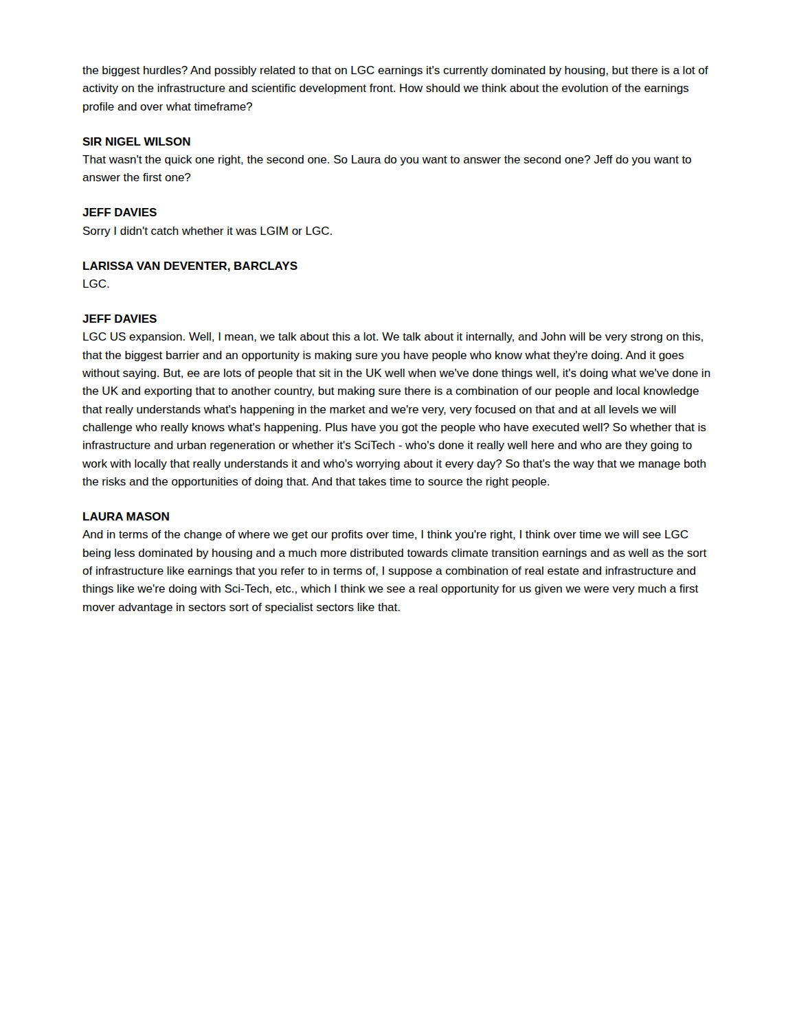the biggest hurdles? And possibly related to that on LGC earnings it's currently dominated by housing, but there is a lot of activity on the infrastructure and scientific development front. How should we think about the evolution of the earnings profile and over what timeframe?
SIR NIGEL WILSON
That wasn't the quick one right, the second one. So Laura do you want to answer the second one? Jeff do you want to answer the first one?
JEFF DAVIES
Sorry I didn't catch whether it was LGIM or LGC.
LARISSA VAN DEVENTER, BARCLAYS
LGC.
JEFF DAVIES
LGC US expansion. Well, I mean, we talk about this a lot. We talk about it internally, and John will be very strong on this, that the biggest barrier and an opportunity is making sure you have people who know what they're doing. And it goes without saying. But, ee are lots of people that sit in the UK well when we've done things well, it's doing what we've done in the UK and exporting that to another country, but making sure there is a combination of our people and local knowledge that really understands what's happening in the market and we're very, very focused on that and at all levels we will challenge who really knows what's happening. Plus have you got the people who have executed well? So whether that is infrastructure and urban regeneration or whether it's SciTech - who's done it really well here and who are they going to work with locally that really understands it and who's worrying about it every day? So that's the way that we manage both the risks and the opportunities of doing that. And that takes time to source the right people.
LAURA MASON
And in terms of the change of where we get our profits over time, I think you're right, I think over time we will see LGC being less dominated by housing and a much more distributed towards climate transition earnings and as well as the sort of infrastructure like earnings that you refer to in terms of, I suppose a combination of real estate and infrastructure and things like we're doing with Sci-Tech, etc., which I think we see a real opportunity for us given we were very much a first mover advantage in sectors sort of specialist sectors like that.